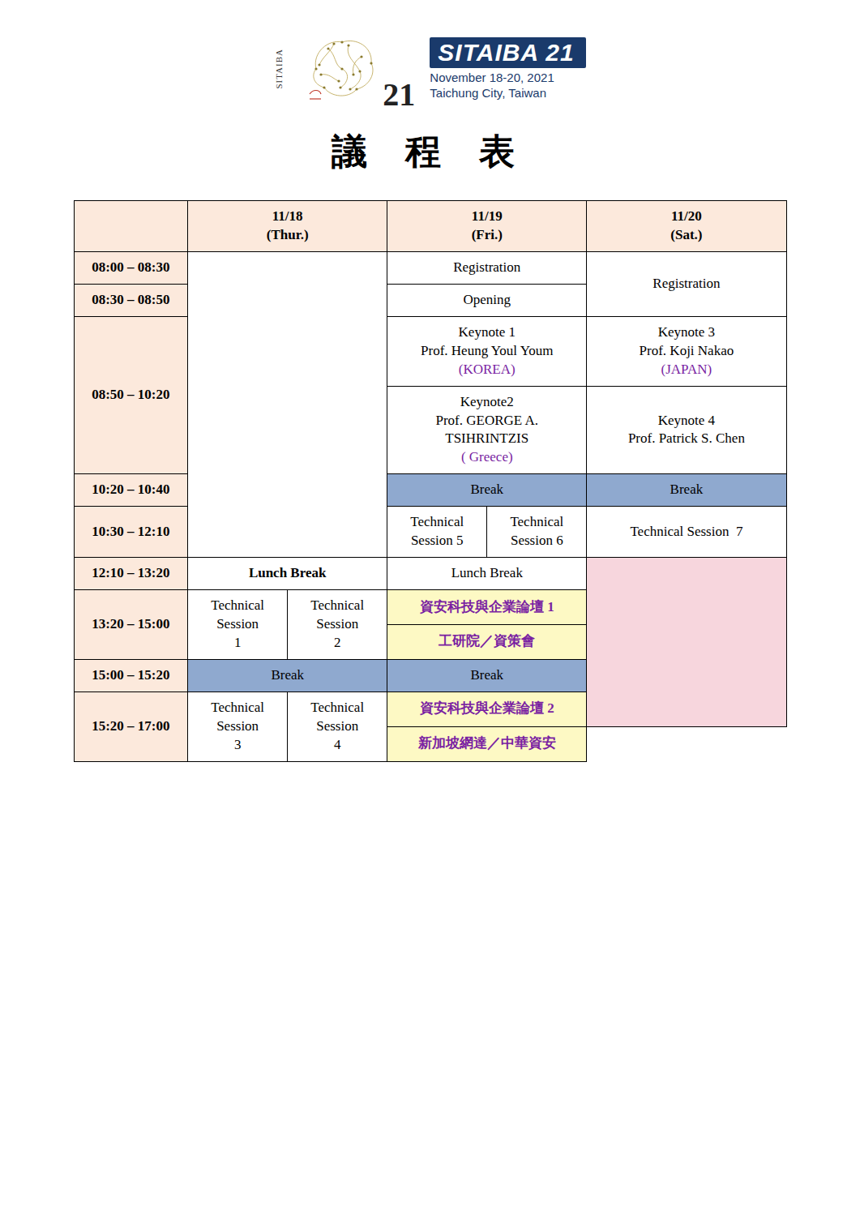SITAIBA
21
SITAIBA 21
November 18-20, 2021
Taichung City, Taiwan
議 程 表
| | 11/18 (Thur.) | 11/19 (Fri.) | 11/20 (Sat.) |
| 08:00 – 08:30 | | Registration | Registration |
| 08:30 – 08:50 | Opening |
| 08:50 – 10:20 | Keynote 1 Prof. Heung Youl Youm (KOREA) | Keynote 3 Prof. Koji Nakao (JAPAN) |
| Keynote2 Prof. GEORGE A. TSIHRINTZIS ( Greece) | Keynote 4 Prof. Patrick S. Chen |
| 10:20 – 10:40 | Break | Break |
| 10:30 – 12:10 | Technical Session 5 | Technical Session 6 | Technical Session 7 |
| 12:10 – 13:20 | Lunch Break | Lunch Break | |
| 13:20 – 15:00 | Technical Session 1 | Technical Session 2 | 資安科技與企業論壇 1 |
| 工研院／資策會 |
| 15:00 – 15:20 | Break | Break |
| 15:20 – 17:00 | Technical Session 3 | Technical Session 4 | 資安科技與企業論壇 2 |
| 新加坡網達／中華資安 |